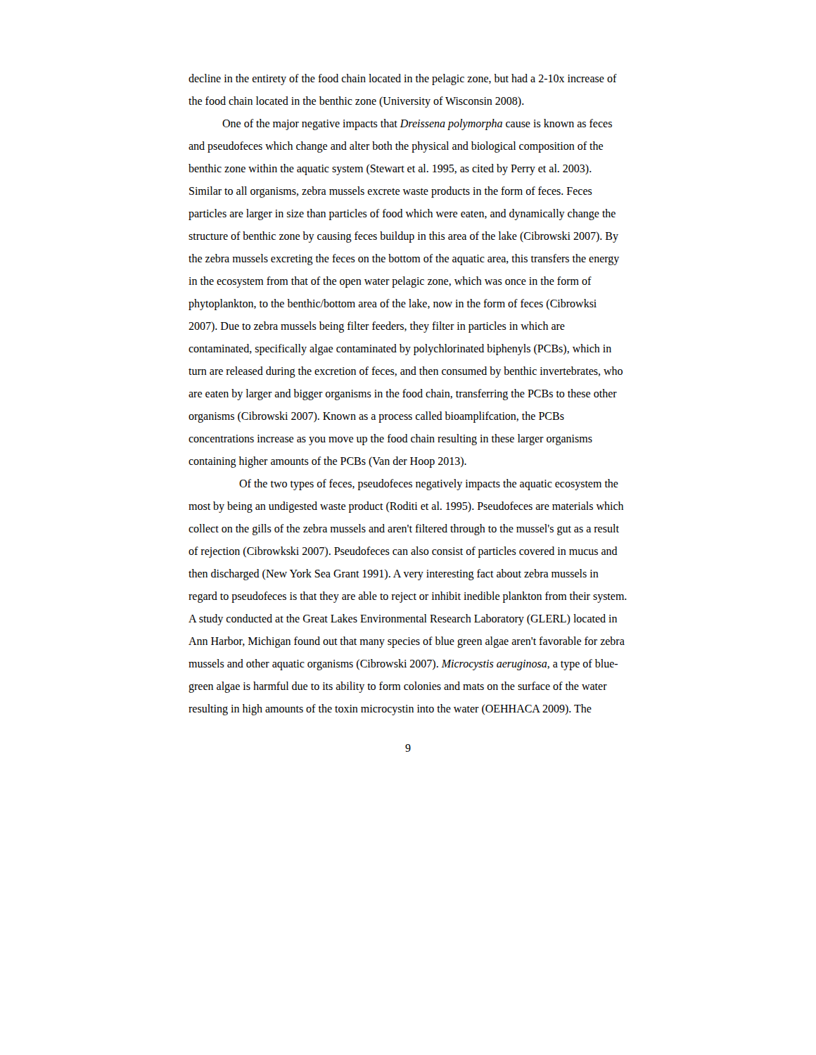decline in the entirety of the food chain located in the pelagic zone, but had a 2-10x increase of the food chain located in the benthic zone (University of Wisconsin 2008).
One of the major negative impacts that Dreissena polymorpha cause is known as feces and pseudofeces which change and alter both the physical and biological composition of the benthic zone within the aquatic system (Stewart et al. 1995, as cited by Perry et al. 2003). Similar to all organisms, zebra mussels excrete waste products in the form of feces. Feces particles are larger in size than particles of food which were eaten, and dynamically change the structure of benthic zone by causing feces buildup in this area of the lake (Cibrowski 2007). By the zebra mussels excreting the feces on the bottom of the aquatic area, this transfers the energy in the ecosystem from that of the open water pelagic zone, which was once in the form of phytoplankton, to the benthic/bottom area of the lake, now in the form of feces (Cibrowksi 2007). Due to zebra mussels being filter feeders, they filter in particles in which are contaminated, specifically algae contaminated by polychlorinated biphenyls (PCBs), which in turn are released during the excretion of feces, and then consumed by benthic invertebrates, who are eaten by larger and bigger organisms in the food chain, transferring the PCBs to these other organisms (Cibrowski 2007). Known as a process called bioamplifcation, the PCBs concentrations increase as you move up the food chain resulting in these larger organisms containing higher amounts of the PCBs (Van der Hoop 2013).
Of the two types of feces, pseudofeces negatively impacts the aquatic ecosystem the most by being an undigested waste product (Roditi et al. 1995). Pseudofeces are materials which collect on the gills of the zebra mussels and aren't filtered through to the mussel's gut as a result of rejection (Cibrowkski 2007). Pseudofeces can also consist of particles covered in mucus and then discharged (New York Sea Grant 1991). A very interesting fact about zebra mussels in regard to pseudofeces is that they are able to reject or inhibit inedible plankton from their system. A study conducted at the Great Lakes Environmental Research Laboratory (GLERL) located in Ann Harbor, Michigan found out that many species of blue green algae aren't favorable for zebra mussels and other aquatic organisms (Cibrowski 2007). Microcystis aeruginosa, a type of blue-green algae is harmful due to its ability to form colonies and mats on the surface of the water resulting in high amounts of the toxin microcystin into the water (OEHHACA 2009). The
9